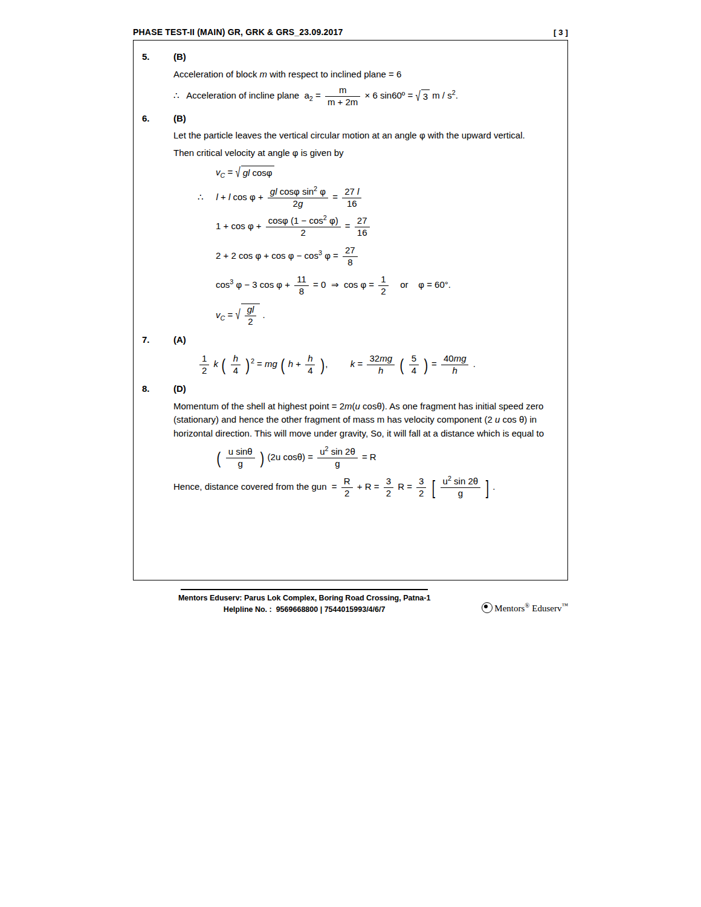PHASE TEST-II (MAIN) GR, GRK & GRS_23.09.2017
[ 3 ]
5.
(B)
Acceleration of block m with respect to inclined plane = 6
∴ Acceleration of incline plane a2 = mm + 2m × 6 sin60º = √3 m / s2.
6.
(B)
Let the particle leaves the vertical circular motion at an angle φ with the upward vertical.
Then critical velocity at angle φ is given by
vC = √gl cosφ
∴ l + l cos φ + gl cosφ sin2 φ 2g = 27 l 16
1 + cos φ + cosφ (1 − cos2 φ) 2 = 27 16
2 + 2 cos φ + cos φ − cos3 φ = 27 8
cos3 φ − 3 cos φ + 11 8 = 0 ⇒ cos φ = 1 2 or φ = 60°.
vC = √ gl 2 .
7.
(A)
12 k ( h 4 )2 = mg ( h + h 4 ), k = 32mg h ( 54 ) = 40mg h .
8.
(D)
Momentum of the shell at highest point = 2m(u cosθ). As one fragment has initial speed zero (stationary) and hence the other fragment of mass m has velocity component (2 u cos θ) in horizontal direction. This will move under gravity, So, it will fall at a distance which is equal to
( u sinθ g ) (2u cosθ) = u2 sin 2θ g = R
Hence, distance covered from the gun = R 2 + R = 32 R = 32 [ u2 sin 2θ g ] .
Mentors Eduserv: Parus Lok Complex, Boring Road Crossing, Patna-1
Helpline No. : 9569668800 | 7544015993/4/6/7
Mentors® Eduserv™